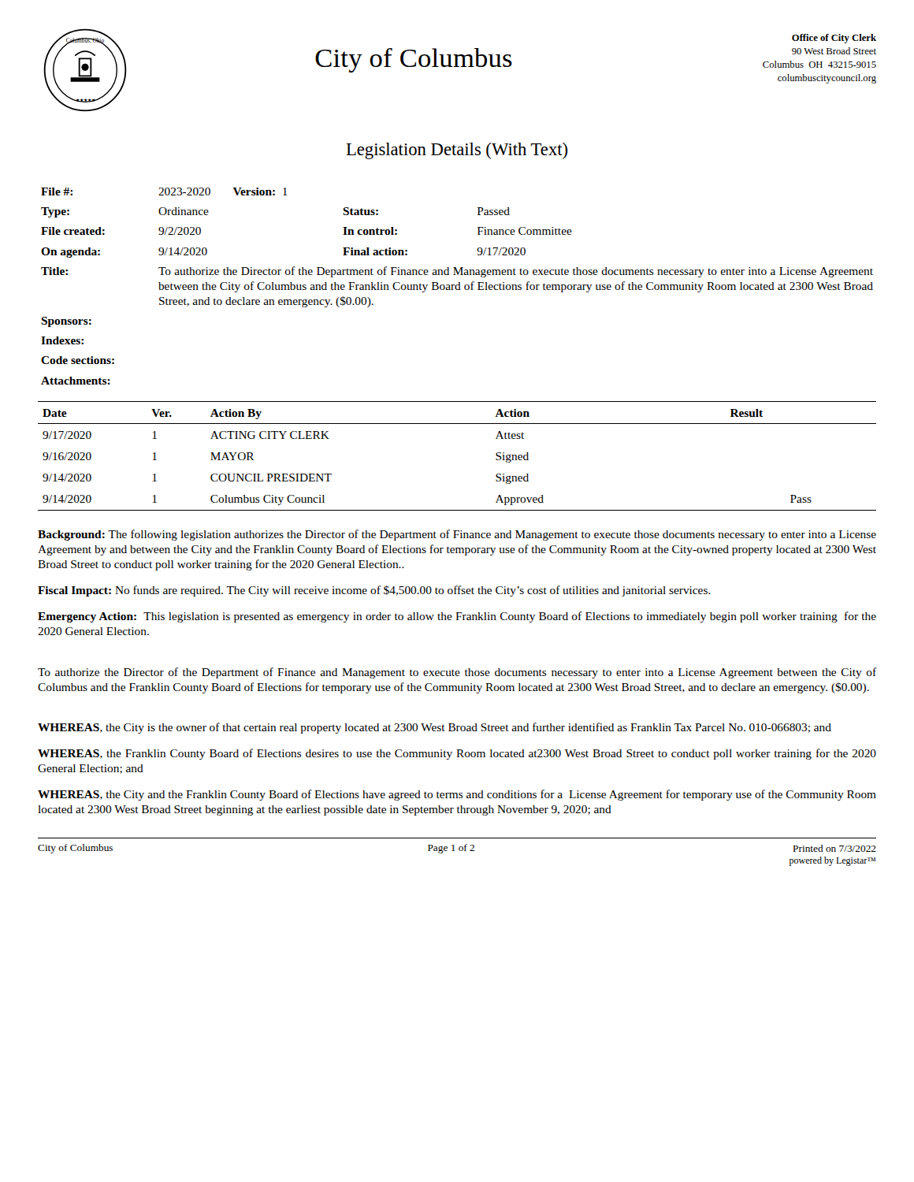City of Columbus
Office of City Clerk
90 West Broad Street
Columbus OH 43215-9015
columbuscitycouncil.org
Legislation Details (With Text)
| File #: | 2023-2020 Version: 1 | | |
| Type: | Ordinance | Status: | Passed |
| File created: | 9/2/2020 | In control: | Finance Committee |
| On agenda: | 9/14/2020 | Final action: | 9/17/2020 |
| Title: | To authorize the Director of the Department of Finance and Management to execute those documents necessary to enter into a License Agreement between the City of Columbus and the Franklin County Board of Elections for temporary use of the Community Room located at 2300 West Broad Street, and to declare an emergency. ($0.00). |
| Sponsors: | |
| Indexes: | |
| Code sections: | |
| Attachments: | |
| Date | Ver. | Action By | Action | Result |
| --- | --- | --- | --- | --- |
| 9/17/2020 | 1 | ACTING CITY CLERK | Attest | |
| 9/16/2020 | 1 | MAYOR | Signed | |
| 9/14/2020 | 1 | COUNCIL PRESIDENT | Signed | |
| 9/14/2020 | 1 | Columbus City Council | Approved | Pass |
Background: The following legislation authorizes the Director of the Department of Finance and Management to execute those documents necessary to enter into a License Agreement by and between the City and the Franklin County Board of Elections for temporary use of the Community Room at the City-owned property located at 2300 West Broad Street to conduct poll worker training for the 2020 General Election..
Fiscal Impact: No funds are required. The City will receive income of $4,500.00 to offset the City’s cost of utilities and janitorial services.
Emergency Action: This legislation is presented as emergency in order to allow the Franklin County Board of Elections to immediately begin poll worker training for the 2020 General Election.
To authorize the Director of the Department of Finance and Management to execute those documents necessary to enter into a License Agreement between the City of Columbus and the Franklin County Board of Elections for temporary use of the Community Room located at 2300 West Broad Street, and to declare an emergency. ($0.00).
WHEREAS, the City is the owner of that certain real property located at 2300 West Broad Street and further identified as Franklin Tax Parcel No. 010-066803; and
WHEREAS, the Franklin County Board of Elections desires to use the Community Room located at2300 West Broad Street to conduct poll worker training for the 2020 General Election; and
WHEREAS, the City and the Franklin County Board of Elections have agreed to terms and conditions for a License Agreement for temporary use of the Community Room located at 2300 West Broad Street beginning at the earliest possible date in September through November 9, 2020; and
City of Columbus
Page 1 of 2
Printed on 7/3/2022
powered by Legistar™